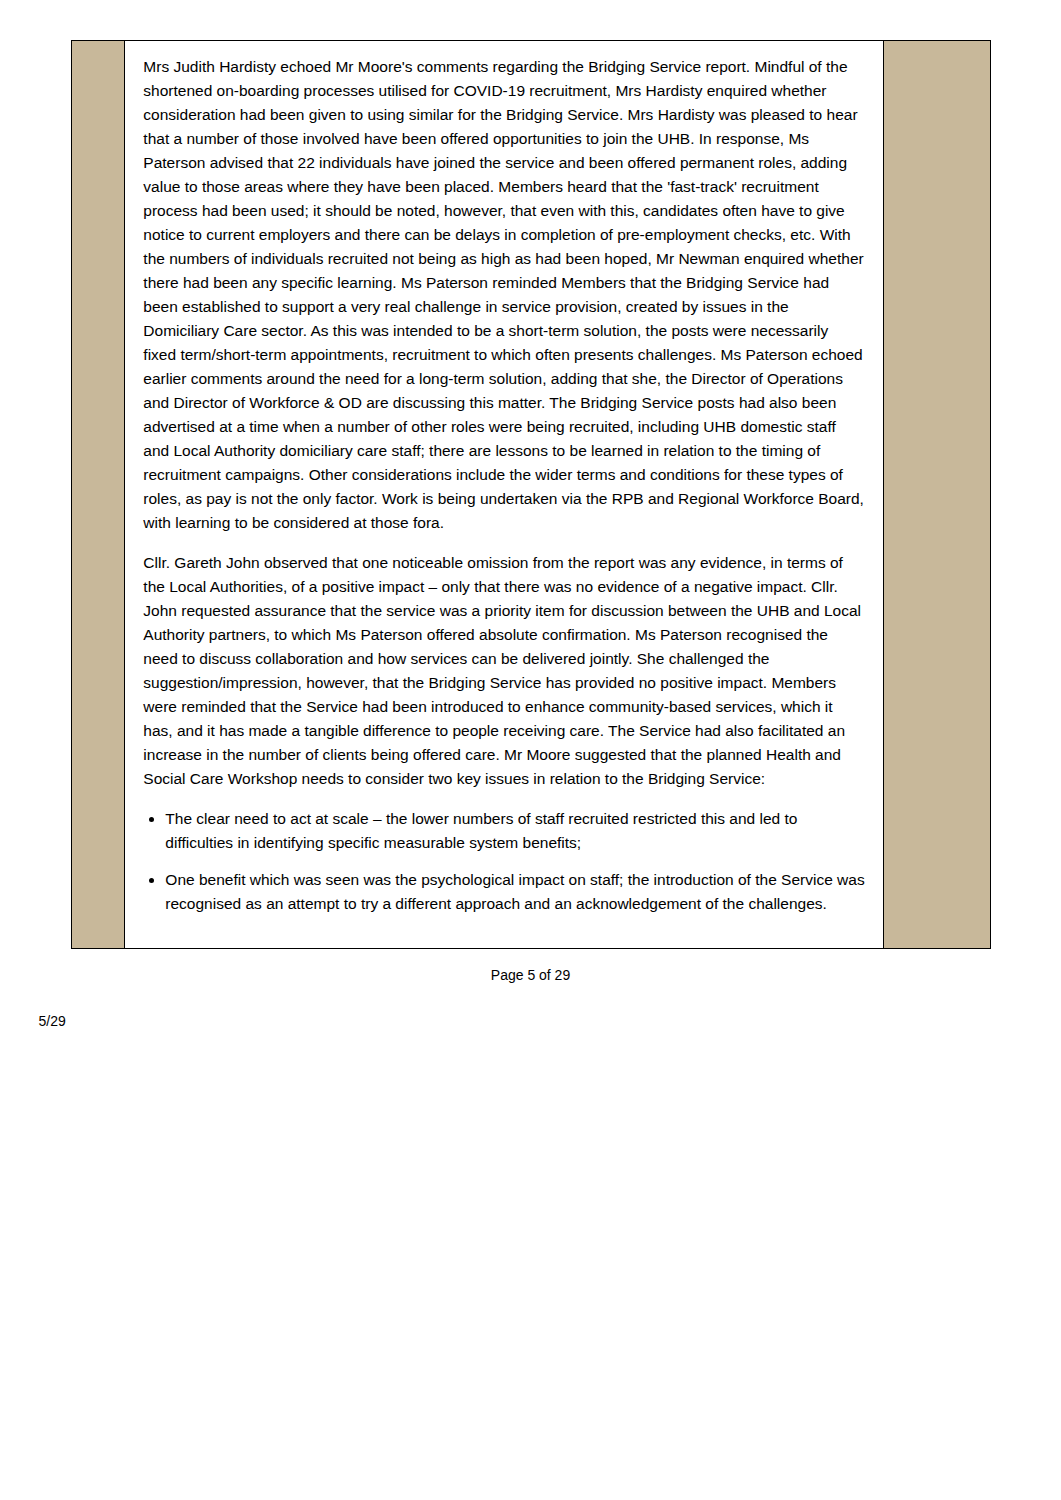| | Mrs Judith Hardisty echoed Mr Moore's comments regarding the Bridging Service report. Mindful of the shortened on-boarding processes utilised for COVID-19 recruitment, Mrs Hardisty enquired whether consideration had been given to using similar for the Bridging Service. Mrs Hardisty was pleased to hear that a number of those involved have been offered opportunities to join the UHB. In response, Ms Paterson advised that 22 individuals have joined the service and been offered permanent roles, adding value to those areas where they have been placed. Members heard that the 'fast-track' recruitment process had been used; it should be noted, however, that even with this, candidates often have to give notice to current employers and there can be delays in completion of pre-employment checks, etc. With the numbers of individuals recruited not being as high as had been hoped, Mr Newman enquired whether there had been any specific learning. Ms Paterson reminded Members that the Bridging Service had been established to support a very real challenge in service provision, created by issues in the Domiciliary Care sector. As this was intended to be a short-term solution, the posts were necessarily fixed term/short-term appointments, recruitment to which often presents challenges. Ms Paterson echoed earlier comments around the need for a long-term solution, adding that she, the Director of Operations and Director of Workforce & OD are discussing this matter. The Bridging Service posts had also been advertised at a time when a number of other roles were being recruited, including UHB domestic staff and Local Authority domiciliary care staff; there are lessons to be learned in relation to the timing of recruitment campaigns. Other considerations include the wider terms and conditions for these types of roles, as pay is not the only factor. Work is being undertaken via the RPB and Regional Workforce Board, with learning to be considered at those fora. Cllr. Gareth John observed that one noticeable omission from the report was any evidence, in terms of the Local Authorities, of a positive impact – only that there was no evidence of a negative impact. Cllr. John requested assurance that the service was a priority item for discussion between the UHB and Local Authority partners, to which Ms Paterson offered absolute confirmation. Ms Paterson recognised the need to discuss collaboration and how services can be delivered jointly. She challenged the suggestion/impression, however, that the Bridging Service has provided no positive impact. Members were reminded that the Service had been introduced to enhance community-based services, which it has, and it has made a tangible difference to people receiving care. The Service had also facilitated an increase in the number of clients being offered care. Mr Moore suggested that the planned Health and Social Care Workshop needs to consider two key issues in relation to the Bridging Service: The clear need to act at scale – the lower numbers of staff recruited restricted this and led to difficulties in identifying specific measurable system benefits; One benefit which was seen was the psychological impact on staff; the introduction of the Service was recognised as an attempt to try a different approach and an acknowledgement of the challenges. | |
Page 5 of 29
5/29